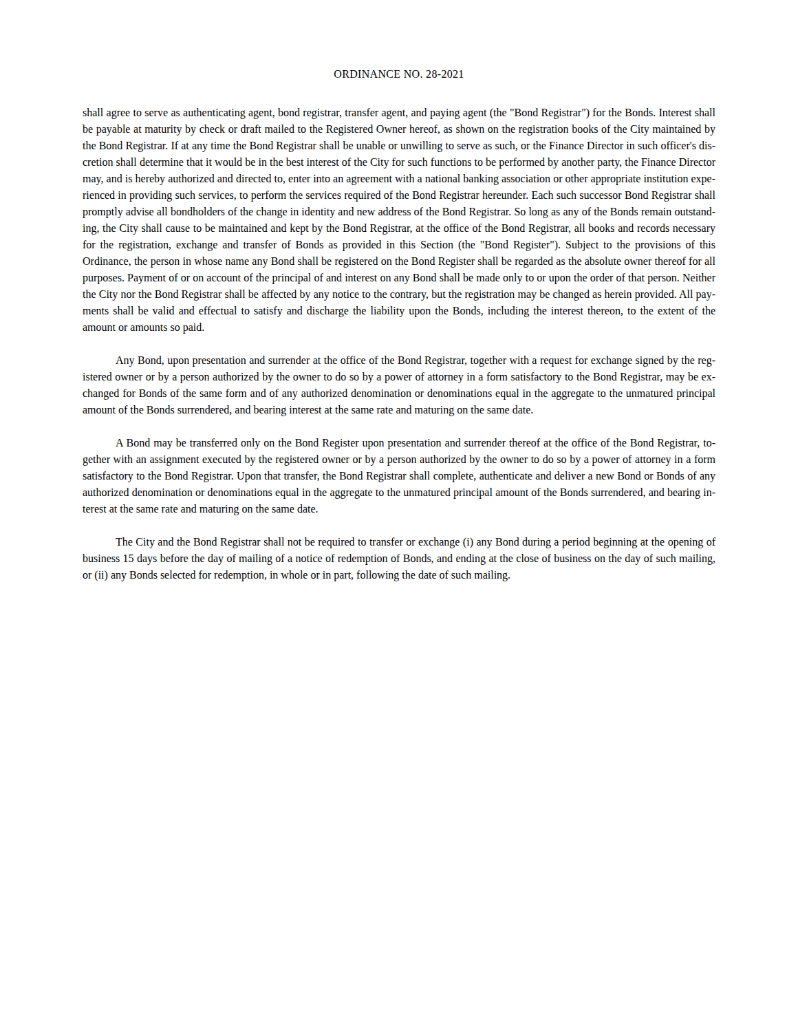ORDINANCE NO. 28-2021
shall agree to serve as authenticating agent, bond registrar, transfer agent, and paying agent (the "Bond Registrar") for the Bonds. Interest shall be payable at maturity by check or draft mailed to the Registered Owner hereof, as shown on the registration books of the City maintained by the Bond Registrar. If at any time the Bond Registrar shall be unable or unwilling to serve as such, or the Finance Director in such officer's discretion shall determine that it would be in the best interest of the City for such functions to be performed by another party, the Finance Director may, and is hereby authorized and directed to, enter into an agreement with a national banking association or other appropriate institution experienced in providing such services, to perform the services required of the Bond Registrar hereunder. Each such successor Bond Registrar shall promptly advise all bondholders of the change in identity and new address of the Bond Registrar. So long as any of the Bonds remain outstanding, the City shall cause to be maintained and kept by the Bond Registrar, at the office of the Bond Registrar, all books and records necessary for the registration, exchange and transfer of Bonds as provided in this Section (the "Bond Register"). Subject to the provisions of this Ordinance, the person in whose name any Bond shall be registered on the Bond Register shall be regarded as the absolute owner thereof for all purposes. Payment of or on account of the principal of and interest on any Bond shall be made only to or upon the order of that person. Neither the City nor the Bond Registrar shall be affected by any notice to the contrary, but the registration may be changed as herein provided. All payments shall be valid and effectual to satisfy and discharge the liability upon the Bonds, including the interest thereon, to the extent of the amount or amounts so paid.
Any Bond, upon presentation and surrender at the office of the Bond Registrar, together with a request for exchange signed by the registered owner or by a person authorized by the owner to do so by a power of attorney in a form satisfactory to the Bond Registrar, may be exchanged for Bonds of the same form and of any authorized denomination or denominations equal in the aggregate to the unmatured principal amount of the Bonds surrendered, and bearing interest at the same rate and maturing on the same date.
A Bond may be transferred only on the Bond Register upon presentation and surrender thereof at the office of the Bond Registrar, together with an assignment executed by the registered owner or by a person authorized by the owner to do so by a power of attorney in a form satisfactory to the Bond Registrar. Upon that transfer, the Bond Registrar shall complete, authenticate and deliver a new Bond or Bonds of any authorized denomination or denominations equal in the aggregate to the unmatured principal amount of the Bonds surrendered, and bearing interest at the same rate and maturing on the same date.
The City and the Bond Registrar shall not be required to transfer or exchange (i) any Bond during a period beginning at the opening of business 15 days before the day of mailing of a notice of redemption of Bonds, and ending at the close of business on the day of such mailing, or (ii) any Bonds selected for redemption, in whole or in part, following the date of such mailing.